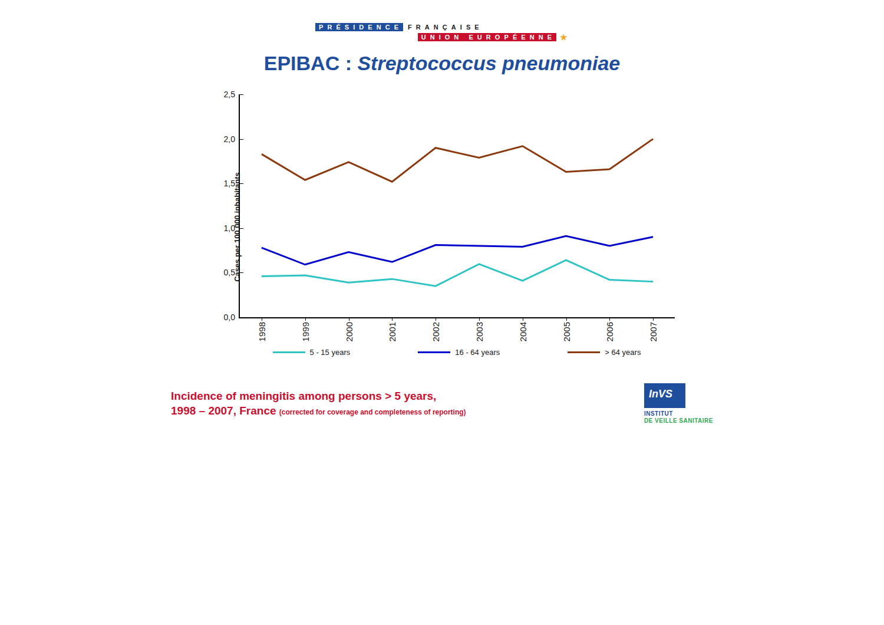P R É S I D E N C E F R A N Ç A I S E
U N I O N E U R O P É E N N E ★
EPIBAC : Streptococcus pneumoniae
Cases per 100 000 inhabitants
2,5
2,0
1,5
1,0
0,5
0,0
1998
1999
2000
2001
2002
2003
2004
2005
2006
2007
5 - 15 years
16 - 64 years
> 64 years
Incidence of meningitis among persons > 5 years,
1998 – 2007, France (corrected for coverage and completeness of reporting)
INSTITUT
DE VEILLE SANITAIRE